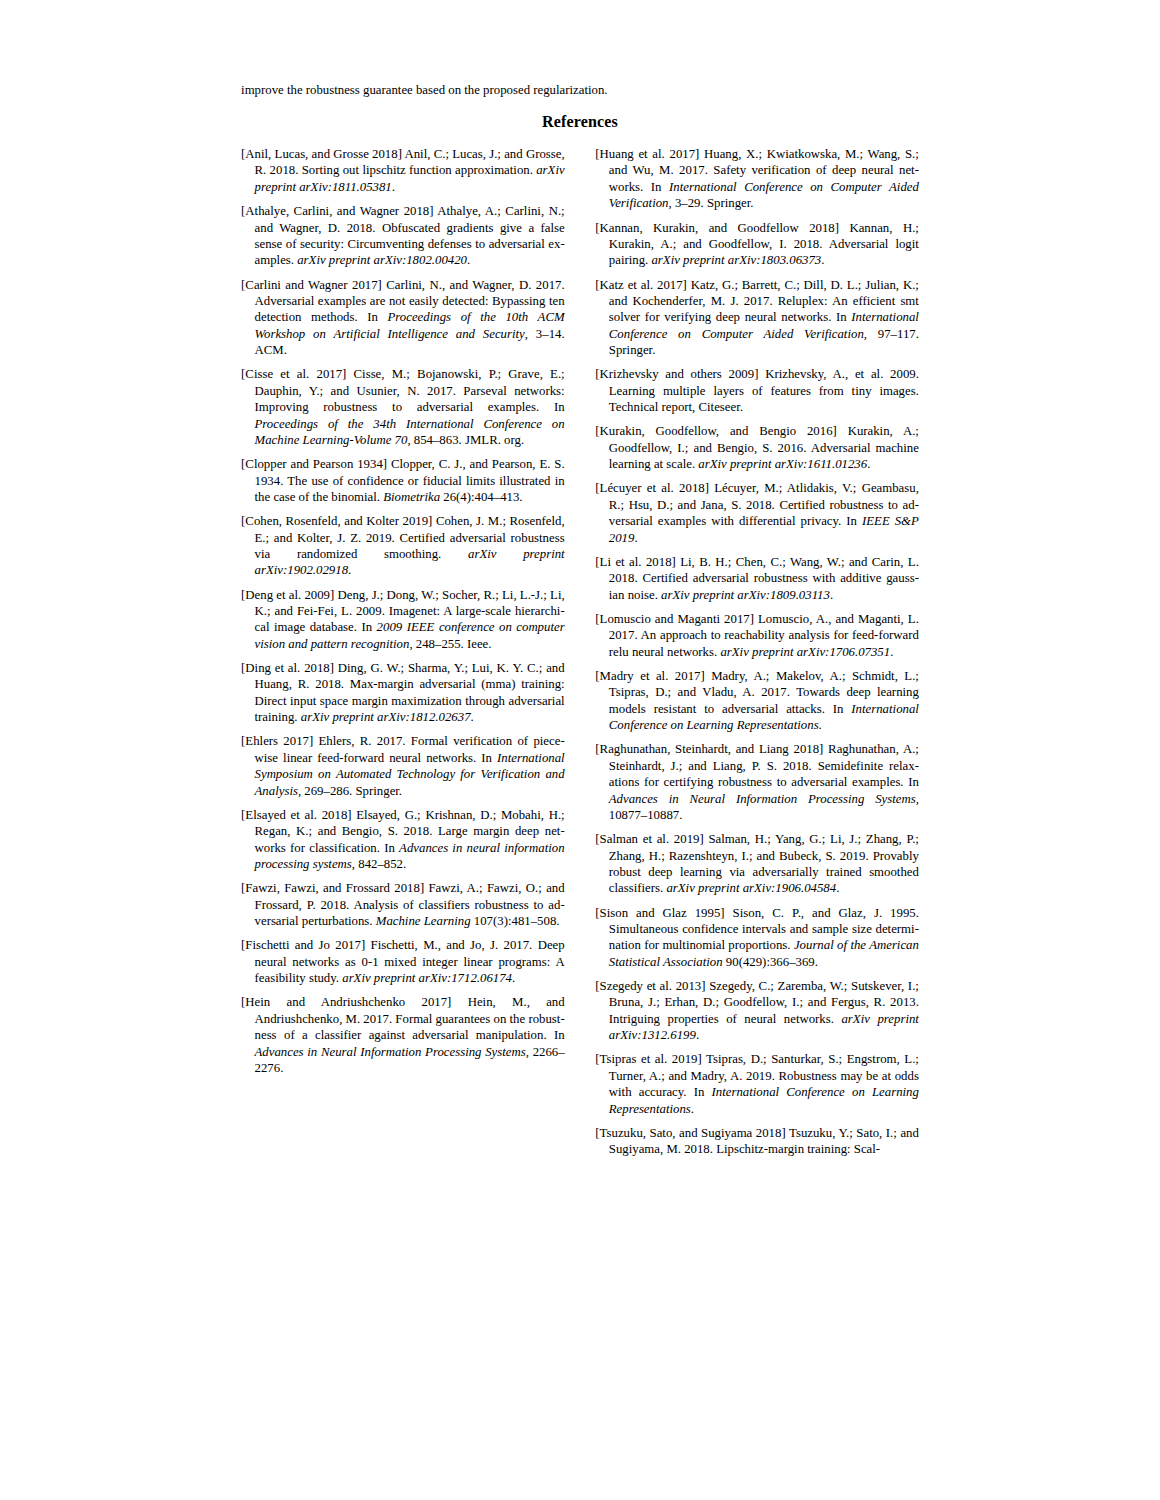improve the robustness guarantee based on the proposed regularization.
References
[Anil, Lucas, and Grosse 2018] Anil, C.; Lucas, J.; and Grosse, R. 2018. Sorting out lipschitz function approximation. arXiv preprint arXiv:1811.05381.
[Athalye, Carlini, and Wagner 2018] Athalye, A.; Carlini, N.; and Wagner, D. 2018. Obfuscated gradients give a false sense of security: Circumventing defenses to adversarial examples. arXiv preprint arXiv:1802.00420.
[Carlini and Wagner 2017] Carlini, N., and Wagner, D. 2017. Adversarial examples are not easily detected: Bypassing ten detection methods. In Proceedings of the 10th ACM Workshop on Artificial Intelligence and Security, 3–14. ACM.
[Cisse et al. 2017] Cisse, M.; Bojanowski, P.; Grave, E.; Dauphin, Y.; and Usunier, N. 2017. Parseval networks: Improving robustness to adversarial examples. In Proceedings of the 34th International Conference on Machine Learning-Volume 70, 854–863. JMLR. org.
[Clopper and Pearson 1934] Clopper, C. J., and Pearson, E. S. 1934. The use of confidence or fiducial limits illustrated in the case of the binomial. Biometrika 26(4):404–413.
[Cohen, Rosenfeld, and Kolter 2019] Cohen, J. M.; Rosenfeld, E.; and Kolter, J. Z. 2019. Certified adversarial robustness via randomized smoothing. arXiv preprint arXiv:1902.02918.
[Deng et al. 2009] Deng, J.; Dong, W.; Socher, R.; Li, L.-J.; Li, K.; and Fei-Fei, L. 2009. Imagenet: A large-scale hierarchical image database. In 2009 IEEE conference on computer vision and pattern recognition, 248–255. Ieee.
[Ding et al. 2018] Ding, G. W.; Sharma, Y.; Lui, K. Y. C.; and Huang, R. 2018. Max-margin adversarial (mma) training: Direct input space margin maximization through adversarial training. arXiv preprint arXiv:1812.02637.
[Ehlers 2017] Ehlers, R. 2017. Formal verification of piecewise linear feed-forward neural networks. In International Symposium on Automated Technology for Verification and Analysis, 269–286. Springer.
[Elsayed et al. 2018] Elsayed, G.; Krishnan, D.; Mobahi, H.; Regan, K.; and Bengio, S. 2018. Large margin deep networks for classification. In Advances in neural information processing systems, 842–852.
[Fawzi, Fawzi, and Frossard 2018] Fawzi, A.; Fawzi, O.; and Frossard, P. 2018. Analysis of classifiers robustness to adversarial perturbations. Machine Learning 107(3):481–508.
[Fischetti and Jo 2017] Fischetti, M., and Jo, J. 2017. Deep neural networks as 0-1 mixed integer linear programs: A feasibility study. arXiv preprint arXiv:1712.06174.
[Hein and Andriushchenko 2017] Hein, M., and Andriushchenko, M. 2017. Formal guarantees on the robustness of a classifier against adversarial manipulation. In Advances in Neural Information Processing Systems, 2266–2276.
[Huang et al. 2017] Huang, X.; Kwiatkowska, M.; Wang, S.; and Wu, M. 2017. Safety verification of deep neural networks. In International Conference on Computer Aided Verification, 3–29. Springer.
[Kannan, Kurakin, and Goodfellow 2018] Kannan, H.; Kurakin, A.; and Goodfellow, I. 2018. Adversarial logit pairing. arXiv preprint arXiv:1803.06373.
[Katz et al. 2017] Katz, G.; Barrett, C.; Dill, D. L.; Julian, K.; and Kochenderfer, M. J. 2017. Reluplex: An efficient smt solver for verifying deep neural networks. In International Conference on Computer Aided Verification, 97–117. Springer.
[Krizhevsky and others 2009] Krizhevsky, A., et al. 2009. Learning multiple layers of features from tiny images. Technical report, Citeseer.
[Kurakin, Goodfellow, and Bengio 2016] Kurakin, A.; Goodfellow, I.; and Bengio, S. 2016. Adversarial machine learning at scale. arXiv preprint arXiv:1611.01236.
[Lécuyer et al. 2018] Lécuyer, M.; Atlidakis, V.; Geambasu, R.; Hsu, D.; and Jana, S. 2018. Certified robustness to adversarial examples with differential privacy. In IEEE S&P 2019.
[Li et al. 2018] Li, B. H.; Chen, C.; Wang, W.; and Carin, L. 2018. Certified adversarial robustness with additive gaussian noise. arXiv preprint arXiv:1809.03113.
[Lomuscio and Maganti 2017] Lomuscio, A., and Maganti, L. 2017. An approach to reachability analysis for feed-forward relu neural networks. arXiv preprint arXiv:1706.07351.
[Madry et al. 2017] Madry, A.; Makelov, A.; Schmidt, L.; Tsipras, D.; and Vladu, A. 2017. Towards deep learning models resistant to adversarial attacks. In International Conference on Learning Representations.
[Raghunathan, Steinhardt, and Liang 2018] Raghunathan, A.; Steinhardt, J.; and Liang, P. S. 2018. Semidefinite relaxations for certifying robustness to adversarial examples. In Advances in Neural Information Processing Systems, 10877–10887.
[Salman et al. 2019] Salman, H.; Yang, G.; Li, J.; Zhang, P.; Zhang, H.; Razenshteyn, I.; and Bubeck, S. 2019. Provably robust deep learning via adversarially trained smoothed classifiers. arXiv preprint arXiv:1906.04584.
[Sison and Glaz 1995] Sison, C. P., and Glaz, J. 1995. Simultaneous confidence intervals and sample size determination for multinomial proportions. Journal of the American Statistical Association 90(429):366–369.
[Szegedy et al. 2013] Szegedy, C.; Zaremba, W.; Sutskever, I.; Bruna, J.; Erhan, D.; Goodfellow, I.; and Fergus, R. 2013. Intriguing properties of neural networks. arXiv preprint arXiv:1312.6199.
[Tsipras et al. 2019] Tsipras, D.; Santurkar, S.; Engstrom, L.; Turner, A.; and Madry, A. 2019. Robustness may be at odds with accuracy. In International Conference on Learning Representations.
[Tsuzuku, Sato, and Sugiyama 2018] Tsuzuku, Y.; Sato, I.; and Sugiyama, M. 2018. Lipschitz-margin training: Scal-